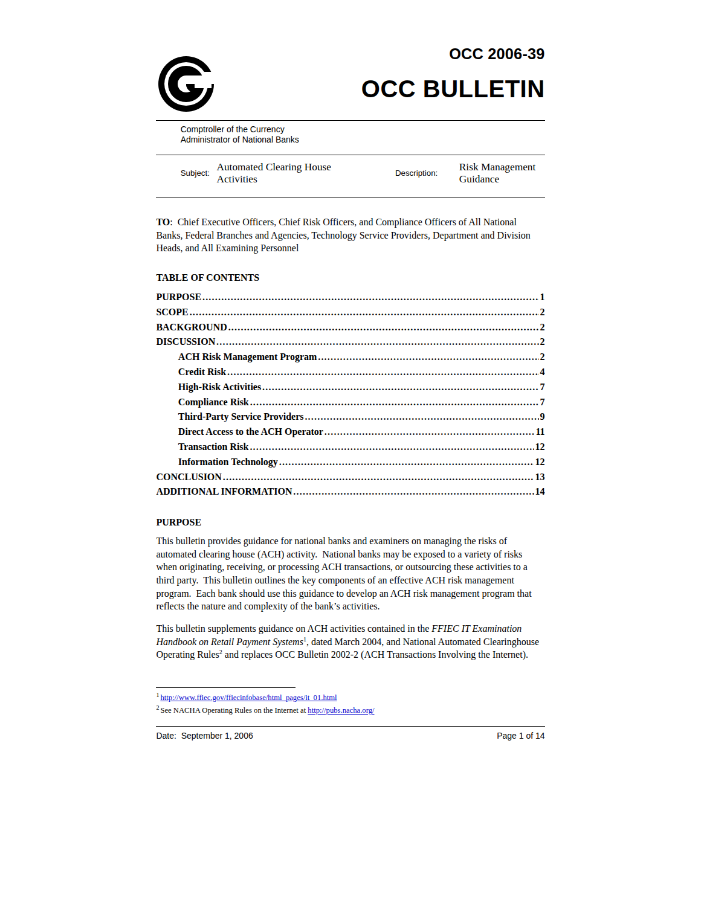OCC 2006-39
OCC BULLETIN
Comptroller of the Currency
Administrator of National Banks
Subject: Automated Clearing House
Activities
Description: Risk Management Guidance
TO: Chief Executive Officers, Chief Risk Officers, and Compliance Officers of All National Banks, Federal Branches and Agencies, Technology Service Providers, Department and Division Heads, and All Examining Personnel
TABLE OF CONTENTS
PURPOSE .......................................................................................................................... 1
SCOPE .............................................................................................................................. 2
BACKGROUND ............................................................................................................. 2
DISCUSSION ................................................................................................................... 2
ACH Risk Management Program ......................................................................... 2
Credit Risk ................................................................................................................. 4
High-Risk Activities ................................................................................................... 7
Compliance Risk ....................................................................................................... 7
Third-Party Service Providers ................................................................................. 9
Direct Access to the ACH Operator ....................................................................... 11
Transaction Risk ..................................................................................................... 12
Information Technology ........................................................................................... 12
CONCLUSION .............................................................................................................. 13
ADDITIONAL INFORMATION ................................................................................. 14
PURPOSE
This bulletin provides guidance for national banks and examiners on managing the risks of automated clearing house (ACH) activity. National banks may be exposed to a variety of risks when originating, receiving, or processing ACH transactions, or outsourcing these activities to a third party. This bulletin outlines the key components of an effective ACH risk management program. Each bank should use this guidance to develop an ACH risk management program that reflects the nature and complexity of the bank’s activities.
This bulletin supplements guidance on ACH activities contained in the FFIEC IT Examination Handbook on Retail Payment Systems1, dated March 2004, and National Automated Clearinghouse Operating Rules2 and replaces OCC Bulletin 2002-2 (ACH Transactions Involving the Internet).
1 http://www.ffiec.gov/ffiecinfobase/html_pages/it_01.html
2 See NACHA Operating Rules on the Internet at http://pubs.nacha.org/
Date: September 1, 2006
Page 1 of 14